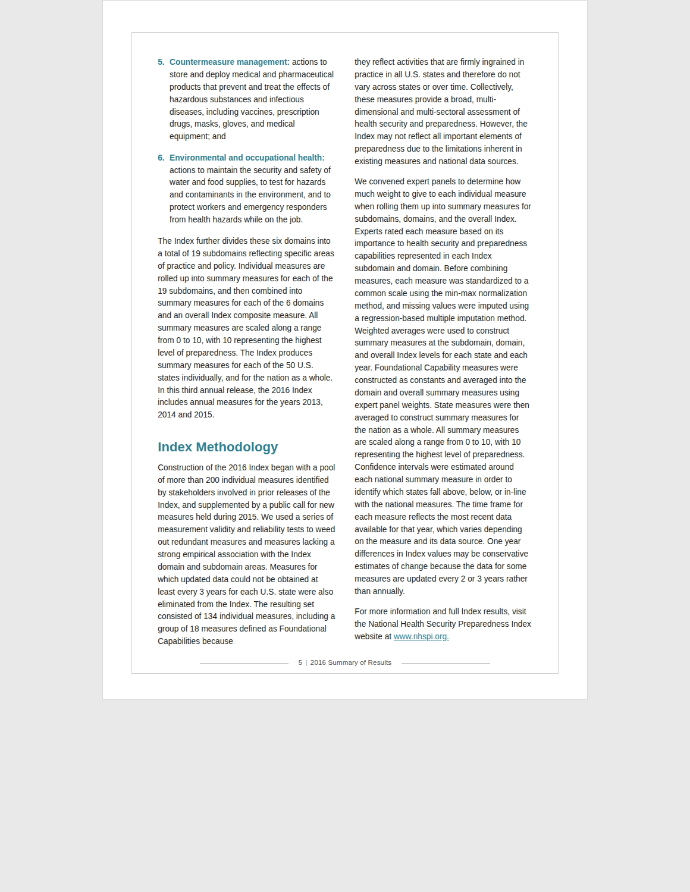Countermeasure management: actions to store and deploy medical and pharmaceutical products that prevent and treat the effects of hazardous substances and infectious diseases, including vaccines, prescription drugs, masks, gloves, and medical equipment; and
Environmental and occupational health: actions to maintain the security and safety of water and food supplies, to test for hazards and contaminants in the environment, and to protect workers and emergency responders from health hazards while on the job.
The Index further divides these six domains into a total of 19 subdomains reflecting specific areas of practice and policy. Individual measures are rolled up into summary measures for each of the 19 subdomains, and then combined into summary measures for each of the 6 domains and an overall Index composite measure. All summary measures are scaled along a range from 0 to 10, with 10 representing the highest level of preparedness. The Index produces summary measures for each of the 50 U.S. states individually, and for the nation as a whole. In this third annual release, the 2016 Index includes annual measures for the years 2013, 2014 and 2015.
Index Methodology
Construction of the 2016 Index began with a pool of more than 200 individual measures identified by stakeholders involved in prior releases of the Index, and supplemented by a public call for new measures held during 2015. We used a series of measurement validity and reliability tests to weed out redundant measures and measures lacking a strong empirical association with the Index domain and subdomain areas. Measures for which updated data could not be obtained at least every 3 years for each U.S. state were also eliminated from the Index. The resulting set consisted of 134 individual measures, including a group of 18 measures defined as Foundational Capabilities because
they reflect activities that are firmly ingrained in practice in all U.S. states and therefore do not vary across states or over time. Collectively, these measures provide a broad, multi-dimensional and multi-sectoral assessment of health security and preparedness. However, the Index may not reflect all important elements of preparedness due to the limitations inherent in existing measures and national data sources.
We convened expert panels to determine how much weight to give to each individual measure when rolling them up into summary measures for subdomains, domains, and the overall Index. Experts rated each measure based on its importance to health security and preparedness capabilities represented in each Index subdomain and domain. Before combining measures, each measure was standardized to a common scale using the min-max normalization method, and missing values were imputed using a regression-based multiple imputation method. Weighted averages were used to construct summary measures at the subdomain, domain, and overall Index levels for each state and each year. Foundational Capability measures were constructed as constants and averaged into the domain and overall summary measures using expert panel weights. State measures were then averaged to construct summary measures for the nation as a whole. All summary measures are scaled along a range from 0 to 10, with 10 representing the highest level of preparedness. Confidence intervals were estimated around each national summary measure in order to identify which states fall above, below, or in-line with the national measures. The time frame for each measure reflects the most recent data available for that year, which varies depending on the measure and its data source. One year differences in Index values may be conservative estimates of change because the data for some measures are updated every 2 or 3 years rather than annually.
For more information and full Index results, visit the National Health Security Preparedness Index website at www.nhspi.org.
5|2016 Summary of Results